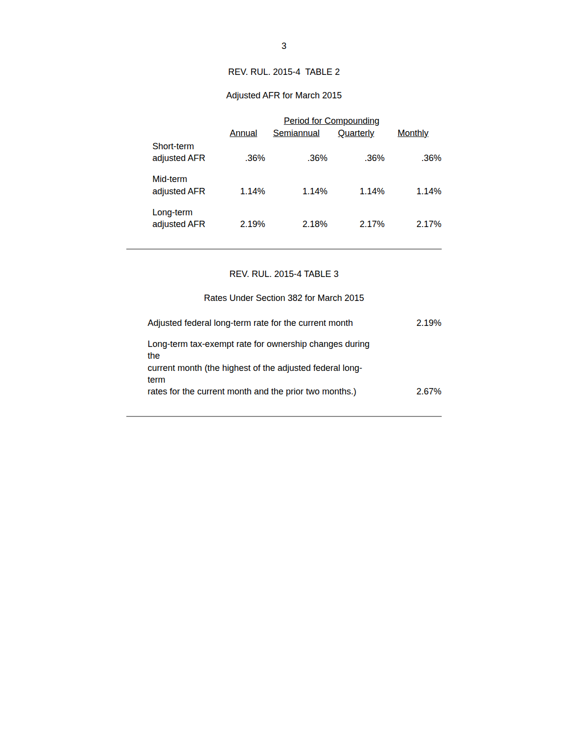3
REV. RUL. 2015-4 TABLE 2
Adjusted AFR for March 2015
| | Period for Compounding |
| | Annual | Semiannual | Quarterly | Monthly |
| Short-term | | | | |
| adjusted AFR | .36% | .36% | .36% | .36% |
| Mid-term | | | | |
| adjusted AFR | 1.14% | 1.14% | 1.14% | 1.14% |
| Long-term | | | | |
| adjusted AFR | 2.19% | 2.18% | 2.17% | 2.17% |
REV. RUL. 2015-4 TABLE 3
Rates Under Section 382 for March 2015
| Adjusted federal long-term rate for the current month | 2.19% |
| Long-term tax-exempt rate for ownership changes during the current month (the highest of the adjusted federal long-term rates for the current month and the prior two months.) | 2.67% |